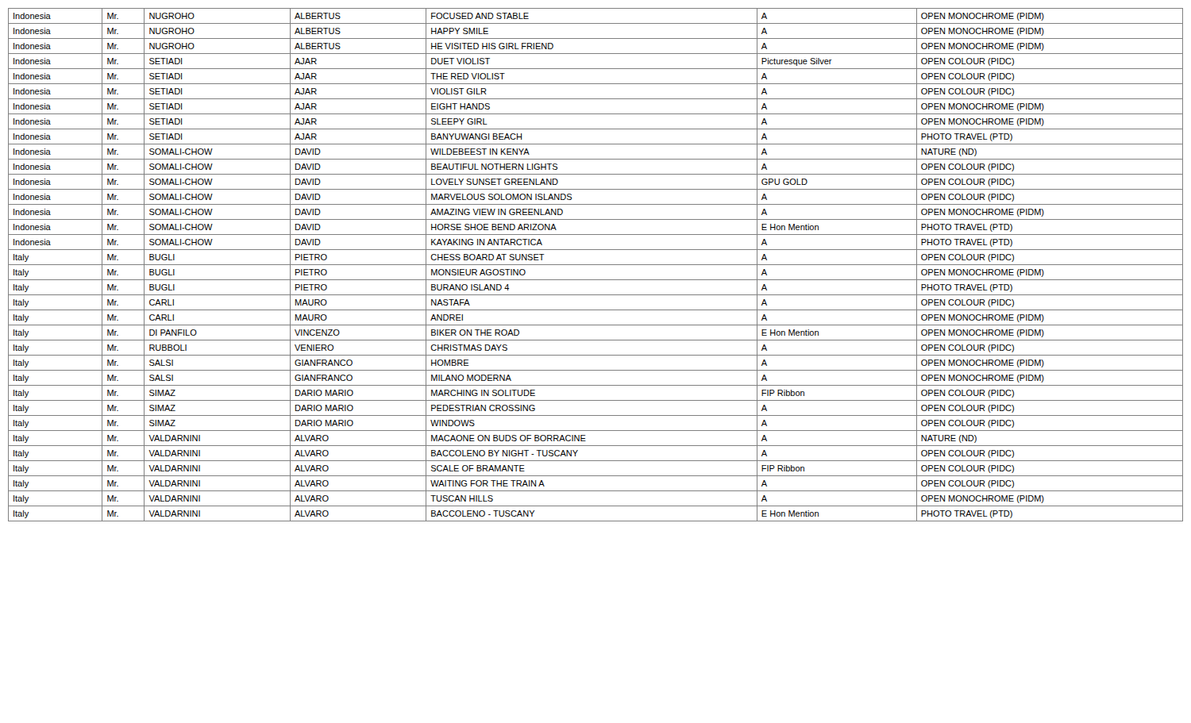| Indonesia | Mr. | NUGROHO | ALBERTUS | FOCUSED AND STABLE | A | OPEN MONOCHROME (PIDM) |
| Indonesia | Mr. | NUGROHO | ALBERTUS | HAPPY SMILE | A | OPEN MONOCHROME (PIDM) |
| Indonesia | Mr. | NUGROHO | ALBERTUS | HE VISITED HIS GIRL FRIEND | A | OPEN MONOCHROME (PIDM) |
| Indonesia | Mr. | SETIADI | AJAR | DUET VIOLIST | Picturesque Silver | OPEN COLOUR (PIDC) |
| Indonesia | Mr. | SETIADI | AJAR | THE RED VIOLIST | A | OPEN COLOUR (PIDC) |
| Indonesia | Mr. | SETIADI | AJAR | VIOLIST GILR | A | OPEN COLOUR (PIDC) |
| Indonesia | Mr. | SETIADI | AJAR | EIGHT HANDS | A | OPEN MONOCHROME (PIDM) |
| Indonesia | Mr. | SETIADI | AJAR | SLEEPY GIRL | A | OPEN MONOCHROME (PIDM) |
| Indonesia | Mr. | SETIADI | AJAR | BANYUWANGI BEACH | A | PHOTO TRAVEL (PTD) |
| Indonesia | Mr. | SOMALI-CHOW | DAVID | WILDEBEEST IN KENYA | A | NATURE (ND) |
| Indonesia | Mr. | SOMALI-CHOW | DAVID | BEAUTIFUL NOTHERN LIGHTS | A | OPEN COLOUR (PIDC) |
| Indonesia | Mr. | SOMALI-CHOW | DAVID | LOVELY SUNSET GREENLAND | GPU GOLD | OPEN COLOUR (PIDC) |
| Indonesia | Mr. | SOMALI-CHOW | DAVID | MARVELOUS SOLOMON ISLANDS | A | OPEN COLOUR (PIDC) |
| Indonesia | Mr. | SOMALI-CHOW | DAVID | AMAZING VIEW IN GREENLAND | A | OPEN MONOCHROME (PIDM) |
| Indonesia | Mr. | SOMALI-CHOW | DAVID | HORSE SHOE BEND ARIZONA | E Hon Mention | PHOTO TRAVEL (PTD) |
| Indonesia | Mr. | SOMALI-CHOW | DAVID | KAYAKING IN ANTARCTICA | A | PHOTO TRAVEL (PTD) |
| Italy | Mr. | BUGLI | PIETRO | CHESS BOARD AT SUNSET | A | OPEN COLOUR (PIDC) |
| Italy | Mr. | BUGLI | PIETRO | MONSIEUR AGOSTINO | A | OPEN MONOCHROME (PIDM) |
| Italy | Mr. | BUGLI | PIETRO | BURANO ISLAND 4 | A | PHOTO TRAVEL (PTD) |
| Italy | Mr. | CARLI | MAURO | NASTAFA | A | OPEN COLOUR (PIDC) |
| Italy | Mr. | CARLI | MAURO | ANDREI | A | OPEN MONOCHROME (PIDM) |
| Italy | Mr. | DI PANFILO | VINCENZO | BIKER ON THE ROAD | E Hon Mention | OPEN MONOCHROME (PIDM) |
| Italy | Mr. | RUBBOLI | VENIERO | CHRISTMAS DAYS | A | OPEN COLOUR (PIDC) |
| Italy | Mr. | SALSI | GIANFRANCO | HOMBRE | A | OPEN MONOCHROME (PIDM) |
| Italy | Mr. | SALSI | GIANFRANCO | MILANO MODERNA | A | OPEN MONOCHROME (PIDM) |
| Italy | Mr. | SIMAZ | DARIO MARIO | MARCHING IN SOLITUDE | FIP Ribbon | OPEN COLOUR (PIDC) |
| Italy | Mr. | SIMAZ | DARIO MARIO | PEDESTRIAN CROSSING | A | OPEN COLOUR (PIDC) |
| Italy | Mr. | SIMAZ | DARIO MARIO | WINDOWS | A | OPEN COLOUR (PIDC) |
| Italy | Mr. | VALDARNINI | ALVARO | MACAONE ON BUDS OF BORRACINE | A | NATURE (ND) |
| Italy | Mr. | VALDARNINI | ALVARO | BACCOLENO BY NIGHT - TUSCANY | A | OPEN COLOUR (PIDC) |
| Italy | Mr. | VALDARNINI | ALVARO | SCALE OF BRAMANTE | FIP Ribbon | OPEN COLOUR (PIDC) |
| Italy | Mr. | VALDARNINI | ALVARO | WAITING FOR THE TRAIN A | A | OPEN COLOUR (PIDC) |
| Italy | Mr. | VALDARNINI | ALVARO | TUSCAN HILLS | A | OPEN MONOCHROME (PIDM) |
| Italy | Mr. | VALDARNINI | ALVARO | BACCOLENO - TUSCANY | E Hon Mention | PHOTO TRAVEL (PTD) |